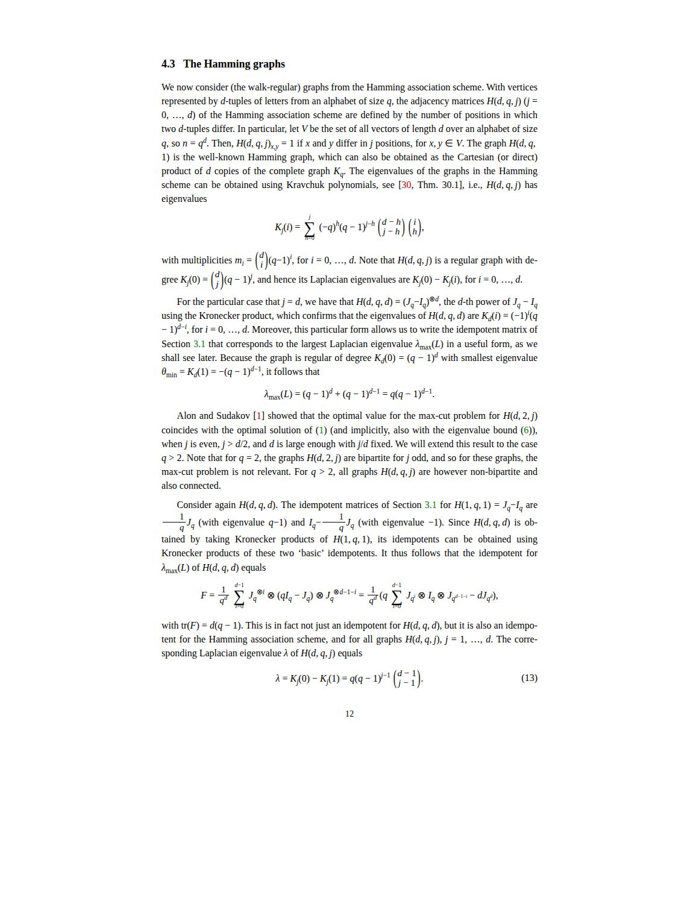4.3 The Hamming graphs
We now consider (the walk-regular) graphs from the Hamming association scheme. With vertices represented by d-tuples of letters from an alphabet of size q, the adjacency matrices H(d, q, j) (j = 0, …, d) of the Hamming association scheme are defined by the number of positions in which two d-tuples differ. In particular, let V be the set of all vectors of length d over an alphabet of size q, so n = qd. Then, H(d, q, j)x,y = 1 if x and y differ in j positions, for x, y ∈ V. The graph H(d, q, 1) is the well-known Hamming graph, which can also be obtained as the Cartesian (or direct) product of d copies of the complete graph Kq. The eigenvalues of the graphs in the Hamming scheme can be obtained using Kravchuk polynomials, see [30, Thm. 30.1], i.e., H(d, q, j) has eigenvalues
Kj(i) = j∑h=0 (−q)h(q − 1)j−h (d − h j − h) (ih),
with multiplicities mi = (di)(q−1)i, for i = 0, …, d. Note that H(d, q, j) is a regular graph with degree Kj(0) = (dj)(q − 1)j, and hence its Laplacian eigenvalues are Kj(0) − Kj(i), for i = 0, …, d.
For the particular case that j = d, we have that H(d, q, d) = (Jq−Iq)⊗d, the d-th power of Jq − Iq using the Kronecker product, which confirms that the eigenvalues of H(d, q, d) are Kd(i) = (−1)i(q − 1)d−i, for i = 0, …, d. Moreover, this particular form allows us to write the idempotent matrix of Section 3.1 that corresponds to the largest Laplacian eigenvalue λmax(L) in a useful form, as we shall see later. Because the graph is regular of degree Kd(0) = (q − 1)d with smallest eigenvalue θmin = Kd(1) = −(q − 1)d−1, it follows that
λmax(L) = (q − 1)d + (q − 1)d−1 = q(q − 1)d−1.
Alon and Sudakov [1] showed that the optimal value for the max-cut problem for H(d, 2, j) coincides with the optimal solution of (1) (and implicitly, also with the eigenvalue bound (6)), when j is even, j > d/2, and d is large enough with j/d fixed. We will extend this result to the case q > 2. Note that for q = 2, the graphs H(d, 2, j) are bipartite for j odd, and so for these graphs, the max-cut problem is not relevant. For q > 2, all graphs H(d, q, j) are however non-bipartite and also connected.
Consider again H(d, q, d). The idempotent matrices of Section 3.1 for H(1, q, 1) = Jq−Iq are 1 q Jq (with eigenvalue q−1) and Iq−1 q Jq (with eigenvalue −1). Since H(d, q, d) is obtained by taking Kronecker products of H(1, q, 1), its idempotents can be obtained using Kronecker products of these two ‘basic’ idempotents. It thus follows that the idempotent for λmax(L) of H(d, q, d) equals
F = 1 qd d−1∑i=0 Jq⊗i ⊗ (qIq − Jq) ⊗ Jq⊗d−1−i = 1 qd(q d−1∑i=0 Jqi ⊗ Iq ⊗ Jqd−1−i − dJqd),
with tr(F) = d(q − 1). This is in fact not just an idempotent for H(d, q, d), but it is also an idempotent for the Hamming association scheme, and for all graphs H(d, q, j), j = 1, …, d. The corresponding Laplacian eigenvalue λ of H(d, q, j) equals
λ = Kj(0) − Kj(1) = q(q − 1)j−1 (d − 1 j − 1). (13)
12